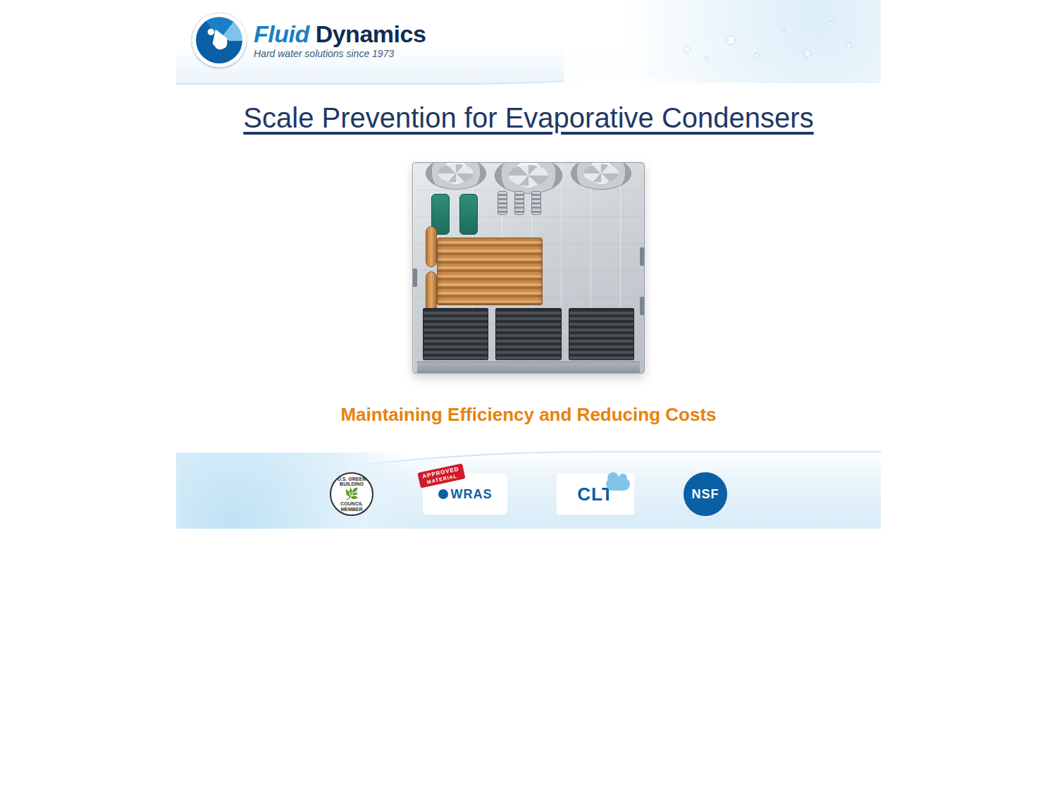Fluid Dynamics
Hard water solutions since 1973
Scale Prevention for Evaporative Condensers
Maintaining Efficiency and Reducing Costs
U.S. GREEN BUILDING 🌿 COUNCIL MEMBER
APPROVEDMATERIAL WRAS
CLT
NSF